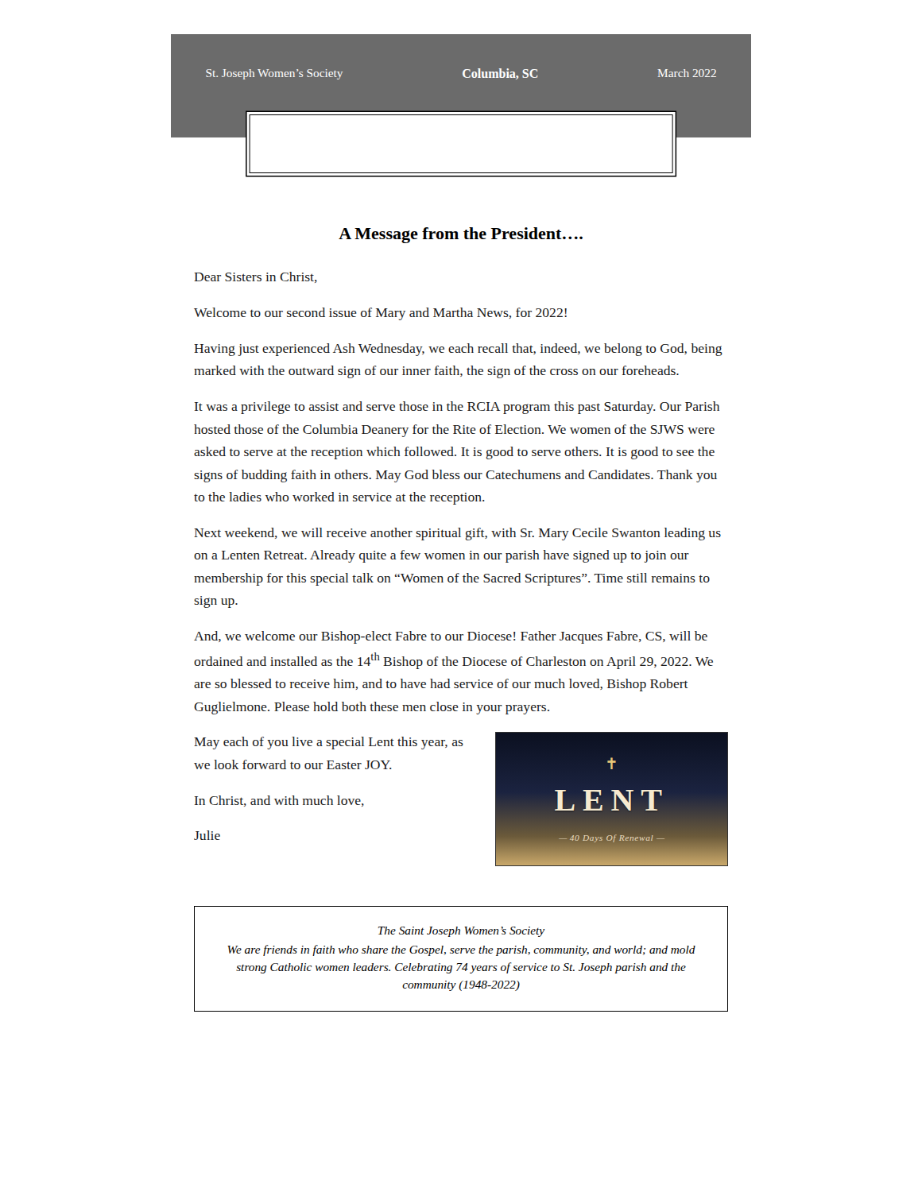St. Joseph Women’s Society
Columbia, SC
March 2022
MARY & MARTHA NEWS
A Message from the President….
Dear Sisters in Christ,
Welcome to our second issue of Mary and Martha News, for 2022!
Having just experienced Ash Wednesday, we each recall that, indeed, we belong to God, being marked with the outward sign of our inner faith, the sign of the cross on our foreheads.
It was a privilege to assist and serve those in the RCIA program this past Saturday. Our Parish hosted those of the Columbia Deanery for the Rite of Election. We women of the SJWS were asked to serve at the reception which followed. It is good to serve others. It is good to see the signs of budding faith in others. May God bless our Catechumens and Candidates. Thank you to the ladies who worked in service at the reception.
Next weekend, we will receive another spiritual gift, with Sr. Mary Cecile Swanton leading us on a Lenten Retreat. Already quite a few women in our parish have signed up to join our membership for this special talk on “Women of the Sacred Scriptures”. Time still remains to sign up.
And, we welcome our Bishop-elect Fabre to our Diocese! Father Jacques Fabre, CS, will be ordained and installed as the 14th Bishop of the Diocese of Charleston on April 29, 2022. We are so blessed to receive him, and to have had service of our much loved, Bishop Robert Guglielmone. Please hold both these men close in your prayers.
✝
LENT
— 40 Days Of Renewal —
May each of you live a special Lent this year, as we look forward to our Easter JOY.
In Christ, and with much love,
Julie
The Saint Joseph Women’s Society
We are friends in faith who share the Gospel, serve the parish, community, and world; and mold strong Catholic women leaders. Celebrating 74 years of service to St. Joseph parish and the community (1948-2022)